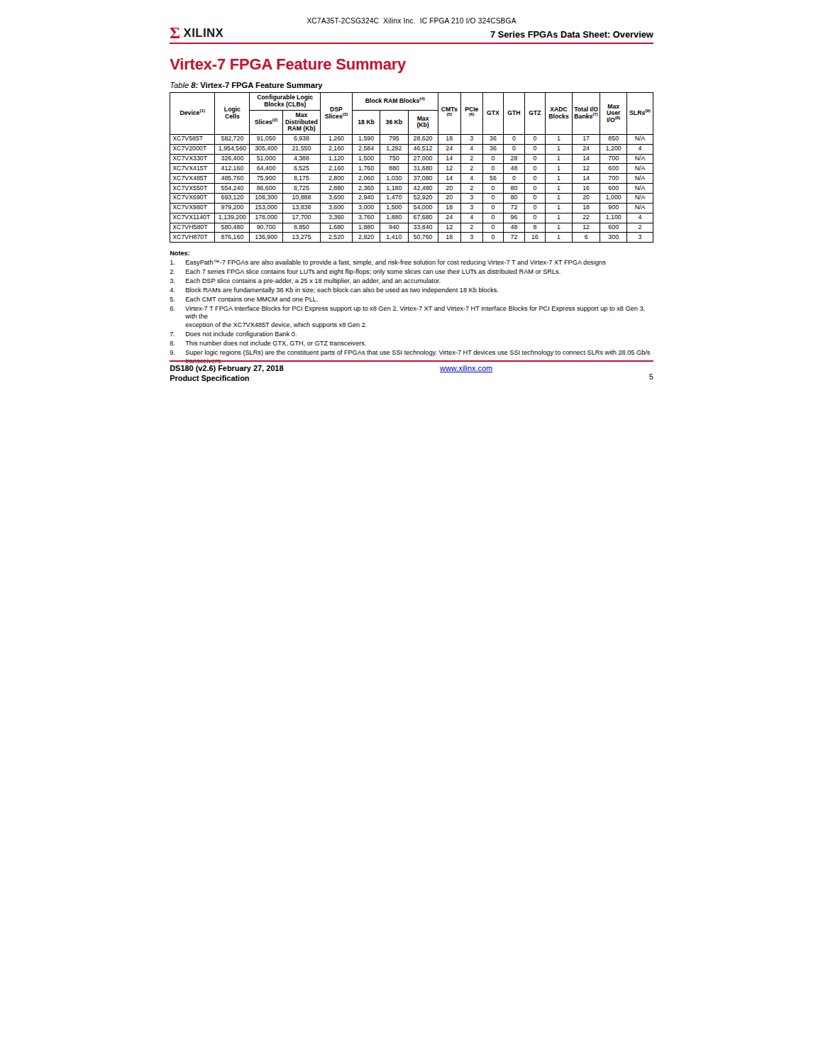XC7A35T-2CSG324C Xilinx Inc. IC FPGA 210 I/O 324CSBGA
ΣXILINX
7 Series FPGAs Data Sheet: Overview
Virtex-7 FPGA Feature Summary
Table 8: Virtex-7 FPGA Feature Summary
| Device (1) | Logic Cells | Configurable Logic Blocks (CLBs) | DSP Slices (3) | Block RAM Blocks (4) | CMTs (5) | PCIe (6) | GTX | GTH | GTZ | XADC Blocks | Total I/O Banks (7) | Max User I/O (8) | SLRs (9) |
| --- | --- | --- | --- | --- | --- | --- | --- | --- | --- | --- | --- | --- | --- |
| Slices (2) | Max Distributed RAM (Kb) | 18 Kb | 36 Kb | Max (Kb) |
| XC7V585T | 582,720 | 91,050 | 6,938 | 1,260 | 1,590 | 795 | 28,620 | 18 | 3 | 36 | 0 | 0 | 1 | 17 | 850 | N/A |
| XC7V2000T | 1,954,560 | 305,400 | 21,550 | 2,160 | 2,584 | 1,292 | 46,512 | 24 | 4 | 36 | 0 | 0 | 1 | 24 | 1,200 | 4 |
| XC7VX330T | 326,400 | 51,000 | 4,388 | 1,120 | 1,500 | 750 | 27,000 | 14 | 2 | 0 | 28 | 0 | 1 | 14 | 700 | N/A |
| XC7VX415T | 412,160 | 64,400 | 6,525 | 2,160 | 1,760 | 880 | 31,680 | 12 | 2 | 0 | 48 | 0 | 1 | 12 | 600 | N/A |
| XC7VX485T | 485,760 | 75,900 | 8,175 | 2,800 | 2,060 | 1,030 | 37,080 | 14 | 4 | 56 | 0 | 0 | 1 | 14 | 700 | N/A |
| XC7VX550T | 554,240 | 86,600 | 8,725 | 2,880 | 2,360 | 1,180 | 42,480 | 20 | 2 | 0 | 80 | 0 | 1 | 16 | 600 | N/A |
| XC7VX690T | 693,120 | 108,300 | 10,888 | 3,600 | 2,940 | 1,470 | 52,920 | 20 | 3 | 0 | 80 | 0 | 1 | 20 | 1,000 | N/A |
| XC7VX980T | 979,200 | 153,000 | 13,838 | 3,600 | 3,000 | 1,500 | 54,000 | 18 | 3 | 0 | 72 | 0 | 1 | 18 | 900 | N/A |
| XC7VX1140T | 1,139,200 | 178,000 | 17,700 | 3,360 | 3,760 | 1,880 | 67,680 | 24 | 4 | 0 | 96 | 0 | 1 | 22 | 1,100 | 4 |
| XC7VH580T | 580,480 | 90,700 | 8,850 | 1,680 | 1,880 | 940 | 33,840 | 12 | 2 | 0 | 48 | 8 | 1 | 12 | 600 | 2 |
| XC7VH870T | 876,160 | 136,900 | 13,275 | 2,520 | 2,820 | 1,410 | 50,760 | 18 | 3 | 0 | 72 | 16 | 1 | 6 | 300 | 3 |
Notes:
1. EasyPath™-7 FPGAs are also available to provide a fast, simple, and risk-free solution for cost reducing Virtex-7 T and Virtex-7 XT FPGA designs
2. Each 7 series FPGA slice contains four LUTs and eight flip-flops; only some slices can use their LUTs as distributed RAM or SRLs.
3. Each DSP slice contains a pre-adder, a 25 x 18 multiplier, an adder, and an accumulator.
4. Block RAMs are fundamentally 36 Kb in size; each block can also be used as two independent 18 Kb blocks.
5. Each CMT contains one MMCM and one PLL.
6. Virtex-7 T FPGA Interface Blocks for PCI Express support up to x8 Gen 2. Virtex-7 XT and Virtex-7 HT Interface Blocks for PCI Express support up to x8 Gen 3, with the exception of the XC7VX485T device, which supports x8 Gen 2.
7. Does not include configuration Bank 0.
8. This number does not include GTX, GTH, or GTZ transceivers.
9. Super logic regions (SLRs) are the constituent parts of FPGAs that use SSI technology. Virtex-7 HT devices use SSI technology to connect SLRs with 28.05 Gb/s transceivers.
DS180 (v2.6) February 27, 2018
Product Specification
www.xilinx.com
5